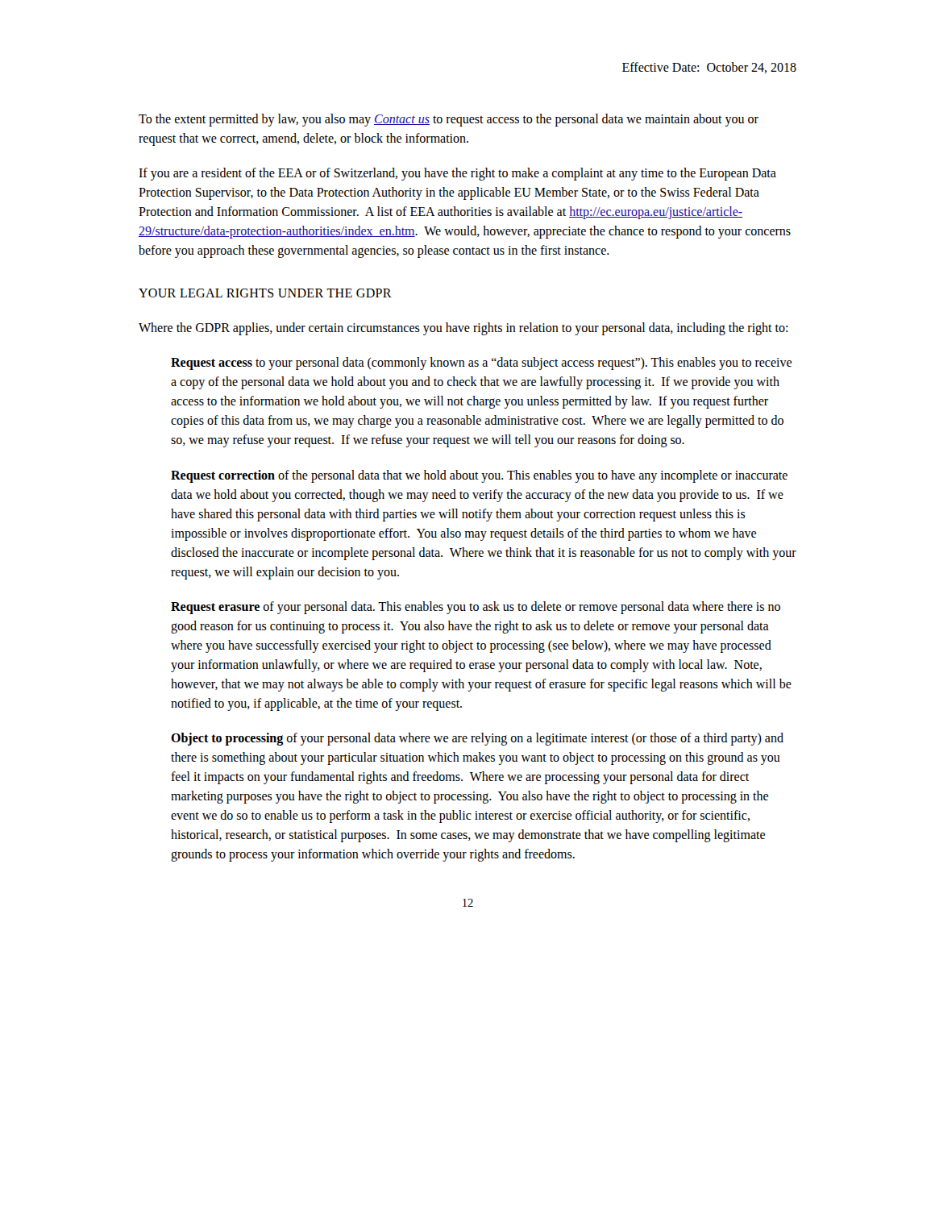Effective Date: October 24, 2018
To the extent permitted by law, you also may Contact us to request access to the personal data we maintain about you or request that we correct, amend, delete, or block the information.
If you are a resident of the EEA or of Switzerland, you have the right to make a complaint at any time to the European Data Protection Supervisor, to the Data Protection Authority in the applicable EU Member State, or to the Swiss Federal Data Protection and Information Commissioner. A list of EEA authorities is available at http://ec.europa.eu/justice/article-29/structure/data-protection-authorities/index_en.htm. We would, however, appreciate the chance to respond to your concerns before you approach these governmental agencies, so please contact us in the first instance.
YOUR LEGAL RIGHTS UNDER THE GDPR
Where the GDPR applies, under certain circumstances you have rights in relation to your personal data, including the right to:
Request access to your personal data (commonly known as a “data subject access request”). This enables you to receive a copy of the personal data we hold about you and to check that we are lawfully processing it. If we provide you with access to the information we hold about you, we will not charge you unless permitted by law. If you request further copies of this data from us, we may charge you a reasonable administrative cost. Where we are legally permitted to do so, we may refuse your request. If we refuse your request we will tell you our reasons for doing so.
Request correction of the personal data that we hold about you. This enables you to have any incomplete or inaccurate data we hold about you corrected, though we may need to verify the accuracy of the new data you provide to us. If we have shared this personal data with third parties we will notify them about your correction request unless this is impossible or involves disproportionate effort. You also may request details of the third parties to whom we have disclosed the inaccurate or incomplete personal data. Where we think that it is reasonable for us not to comply with your request, we will explain our decision to you.
Request erasure of your personal data. This enables you to ask us to delete or remove personal data where there is no good reason for us continuing to process it. You also have the right to ask us to delete or remove your personal data where you have successfully exercised your right to object to processing (see below), where we may have processed your information unlawfully, or where we are required to erase your personal data to comply with local law. Note, however, that we may not always be able to comply with your request of erasure for specific legal reasons which will be notified to you, if applicable, at the time of your request.
Object to processing of your personal data where we are relying on a legitimate interest (or those of a third party) and there is something about your particular situation which makes you want to object to processing on this ground as you feel it impacts on your fundamental rights and freedoms. Where we are processing your personal data for direct marketing purposes you have the right to object to processing. You also have the right to object to processing in the event we do so to enable us to perform a task in the public interest or exercise official authority, or for scientific, historical, research, or statistical purposes. In some cases, we may demonstrate that we have compelling legitimate grounds to process your information which override your rights and freedoms.
12